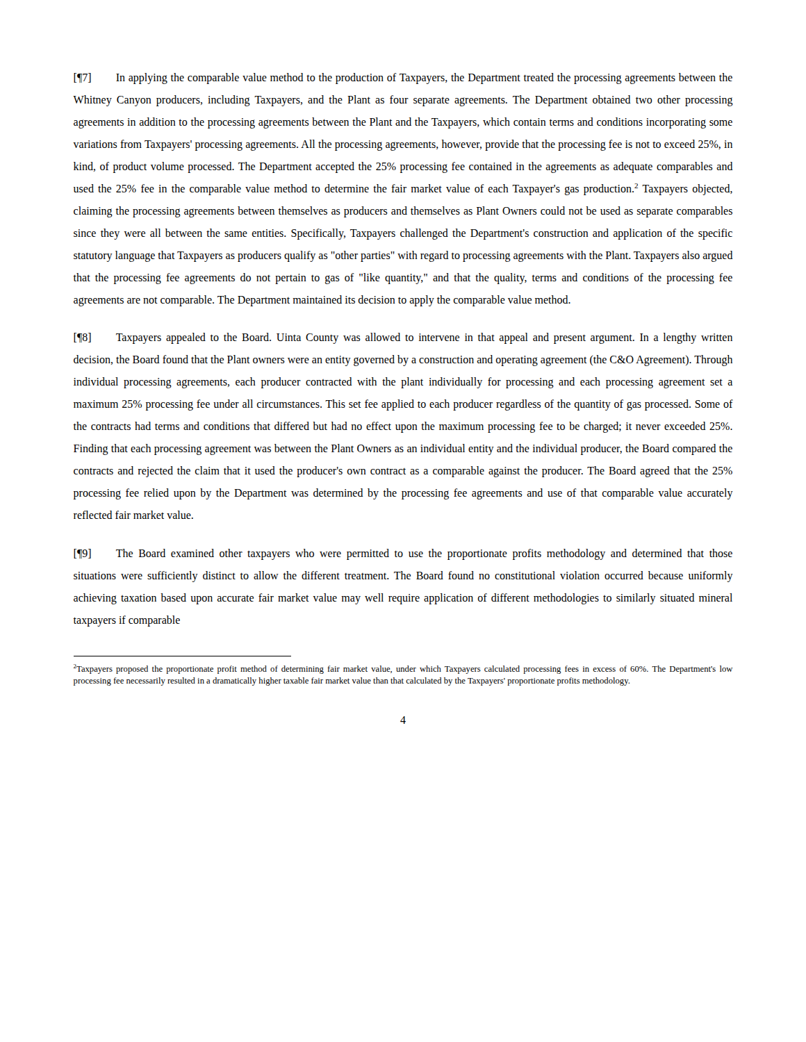[¶7] In applying the comparable value method to the production of Taxpayers, the Department treated the processing agreements between the Whitney Canyon producers, including Taxpayers, and the Plant as four separate agreements. The Department obtained two other processing agreements in addition to the processing agreements between the Plant and the Taxpayers, which contain terms and conditions incorporating some variations from Taxpayers' processing agreements. All the processing agreements, however, provide that the processing fee is not to exceed 25%, in kind, of product volume processed. The Department accepted the 25% processing fee contained in the agreements as adequate comparables and used the 25% fee in the comparable value method to determine the fair market value of each Taxpayer's gas production.2 Taxpayers objected, claiming the processing agreements between themselves as producers and themselves as Plant Owners could not be used as separate comparables since they were all between the same entities. Specifically, Taxpayers challenged the Department's construction and application of the specific statutory language that Taxpayers as producers qualify as "other parties" with regard to processing agreements with the Plant. Taxpayers also argued that the processing fee agreements do not pertain to gas of "like quantity," and that the quality, terms and conditions of the processing fee agreements are not comparable. The Department maintained its decision to apply the comparable value method.
[¶8] Taxpayers appealed to the Board. Uinta County was allowed to intervene in that appeal and present argument. In a lengthy written decision, the Board found that the Plant owners were an entity governed by a construction and operating agreement (the C&O Agreement). Through individual processing agreements, each producer contracted with the plant individually for processing and each processing agreement set a maximum 25% processing fee under all circumstances. This set fee applied to each producer regardless of the quantity of gas processed. Some of the contracts had terms and conditions that differed but had no effect upon the maximum processing fee to be charged; it never exceeded 25%. Finding that each processing agreement was between the Plant Owners as an individual entity and the individual producer, the Board compared the contracts and rejected the claim that it used the producer's own contract as a comparable against the producer. The Board agreed that the 25% processing fee relied upon by the Department was determined by the processing fee agreements and use of that comparable value accurately reflected fair market value.
[¶9] The Board examined other taxpayers who were permitted to use the proportionate profits methodology and determined that those situations were sufficiently distinct to allow the different treatment. The Board found no constitutional violation occurred because uniformly achieving taxation based upon accurate fair market value may well require application of different methodologies to similarly situated mineral taxpayers if comparable
2Taxpayers proposed the proportionate profit method of determining fair market value, under which Taxpayers calculated processing fees in excess of 60%. The Department's low processing fee necessarily resulted in a dramatically higher taxable fair market value than that calculated by the Taxpayers' proportionate profits methodology.
4